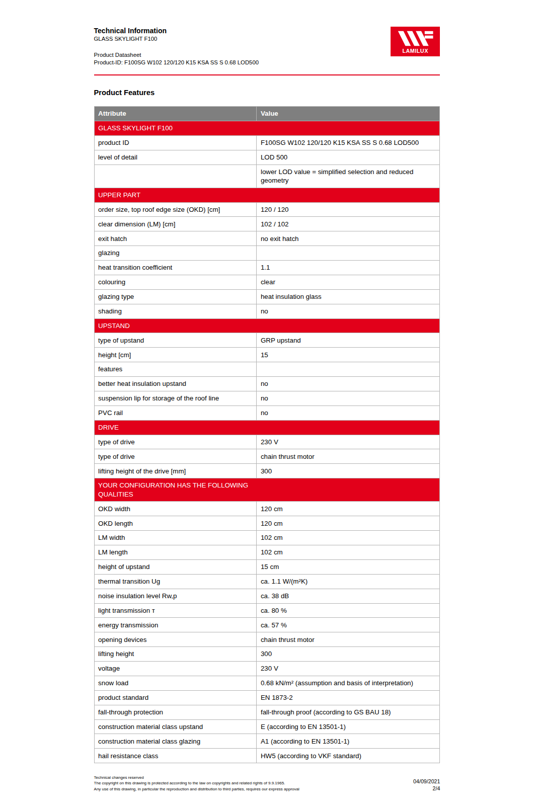Technical Information
GLASS SKYLIGHT F100
Product Datasheet
Product-ID: F100SG W102 120/120 K15 KSA SS S 0.68 LOD500
LAMILUX
Product Features
| Attribute | Value |
| --- | --- |
| GLASS SKYLIGHT F100 | |
| product ID | F100SG W102 120/120 K15 KSA SS S 0.68 LOD500 |
| level of detail | LOD 500 |
| | lower LOD value = simplified selection and reduced geometry |
| UPPER PART | |
| order size, top roof edge size (OKD) [cm] | 120 / 120 |
| clear dimension (LM) [cm] | 102 / 102 |
| exit hatch | no exit hatch |
| glazing | |
| heat transition coefficient | 1.1 |
| colouring | clear |
| glazing type | heat insulation glass |
| shading | no |
| UPSTAND | |
| type of upstand | GRP upstand |
| height [cm] | 15 |
| features | |
| better heat insulation upstand | no |
| suspension lip for storage of the roof line | no |
| PVC rail | no |
| DRIVE | |
| type of drive | 230 V |
| type of drive | chain thrust motor |
| lifting height of the drive [mm] | 300 |
| YOUR CONFIGURATION HAS THE FOLLOWING QUALITIES | |
| OKD width | 120 cm |
| OKD length | 120 cm |
| LM width | 102 cm |
| LM length | 102 cm |
| height of upstand | 15 cm |
| thermal transition Ug | ca. 1.1 W/(m²K) |
| noise insulation level Rw,p | ca. 38 dB |
| light transmission т | ca. 80 % |
| energy transmission | ca. 57 % |
| opening devices | chain thrust motor |
| lifting height | 300 |
| voltage | 230 V |
| snow load | 0.68 kN/m² (assumption and basis of interpretation) |
| product standard | EN 1873-2 |
| fall-through protection | fall-through proof (according to GS BAU 18) |
| construction material class upstand | E (according to EN 13501-1) |
| construction material class glazing | A1 (according to EN 13501-1) |
| hail resistance class | HW5 (according to VKF standard) |
Technical changes reserved
The copyright on this drawing is protected according to the law on copyrights and related rights of 9.9.1965.
Any use of this drawing, in particular the reproduction and distribution to third parties, requires our express approval
04/09/2021
2/4